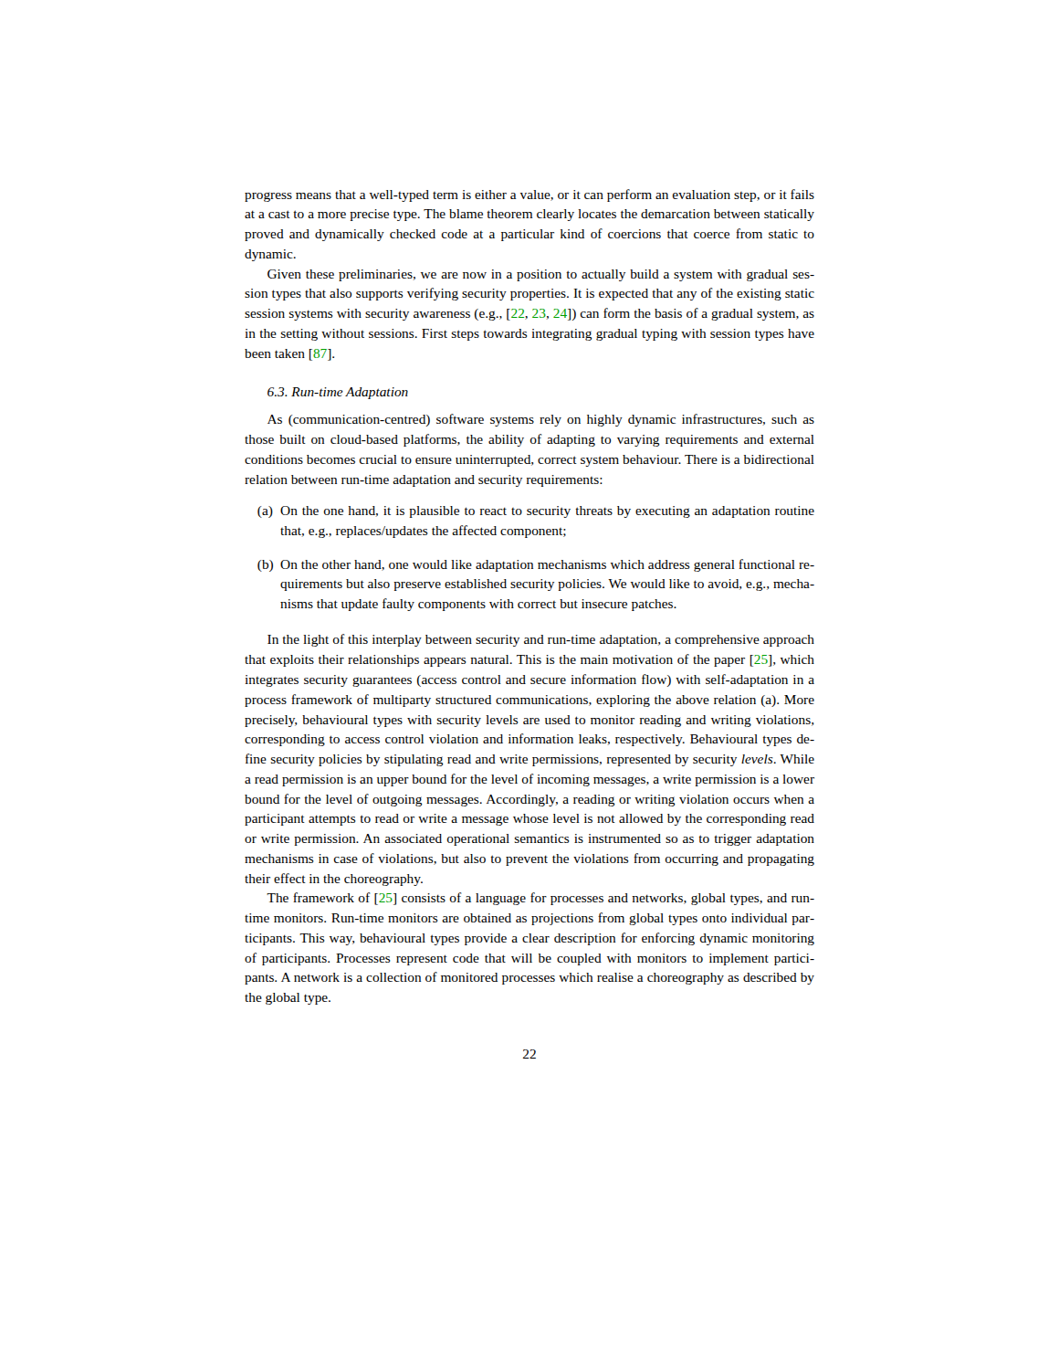progress means that a well-typed term is either a value, or it can perform an evaluation step, or it fails at a cast to a more precise type. The blame theorem clearly locates the demarcation between statically proved and dynamically checked code at a particular kind of coercions that coerce from static to dynamic.
Given these preliminaries, we are now in a position to actually build a system with gradual session types that also supports verifying security properties. It is expected that any of the existing static session systems with security awareness (e.g., [22, 23, 24]) can form the basis of a gradual system, as in the setting without sessions. First steps towards integrating gradual typing with session types have been taken [87].
6.3. Run-time Adaptation
As (communication-centred) software systems rely on highly dynamic infrastructures, such as those built on cloud-based platforms, the ability of adapting to varying requirements and external conditions becomes crucial to ensure uninterrupted, correct system behaviour. There is a bidirectional relation between run-time adaptation and security requirements:
(a) On the one hand, it is plausible to react to security threats by executing an adaptation routine that, e.g., replaces/updates the affected component;
(b) On the other hand, one would like adaptation mechanisms which address general functional requirements but also preserve established security policies. We would like to avoid, e.g., mechanisms that update faulty components with correct but insecure patches.
In the light of this interplay between security and run-time adaptation, a comprehensive approach that exploits their relationships appears natural. This is the main motivation of the paper [25], which integrates security guarantees (access control and secure information flow) with self-adaptation in a process framework of multiparty structured communications, exploring the above relation (a). More precisely, behavioural types with security levels are used to monitor reading and writing violations, corresponding to access control violation and information leaks, respectively. Behavioural types define security policies by stipulating read and write permissions, represented by security levels. While a read permission is an upper bound for the level of incoming messages, a write permission is a lower bound for the level of outgoing messages. Accordingly, a reading or writing violation occurs when a participant attempts to read or write a message whose level is not allowed by the corresponding read or write permission. An associated operational semantics is instrumented so as to trigger adaptation mechanisms in case of violations, but also to prevent the violations from occurring and propagating their effect in the choreography.
The framework of [25] consists of a language for processes and networks, global types, and run-time monitors. Run-time monitors are obtained as projections from global types onto individual participants. This way, behavioural types provide a clear description for enforcing dynamic monitoring of participants. Processes represent code that will be coupled with monitors to implement participants. A network is a collection of monitored processes which realise a choreography as described by the global type.
22